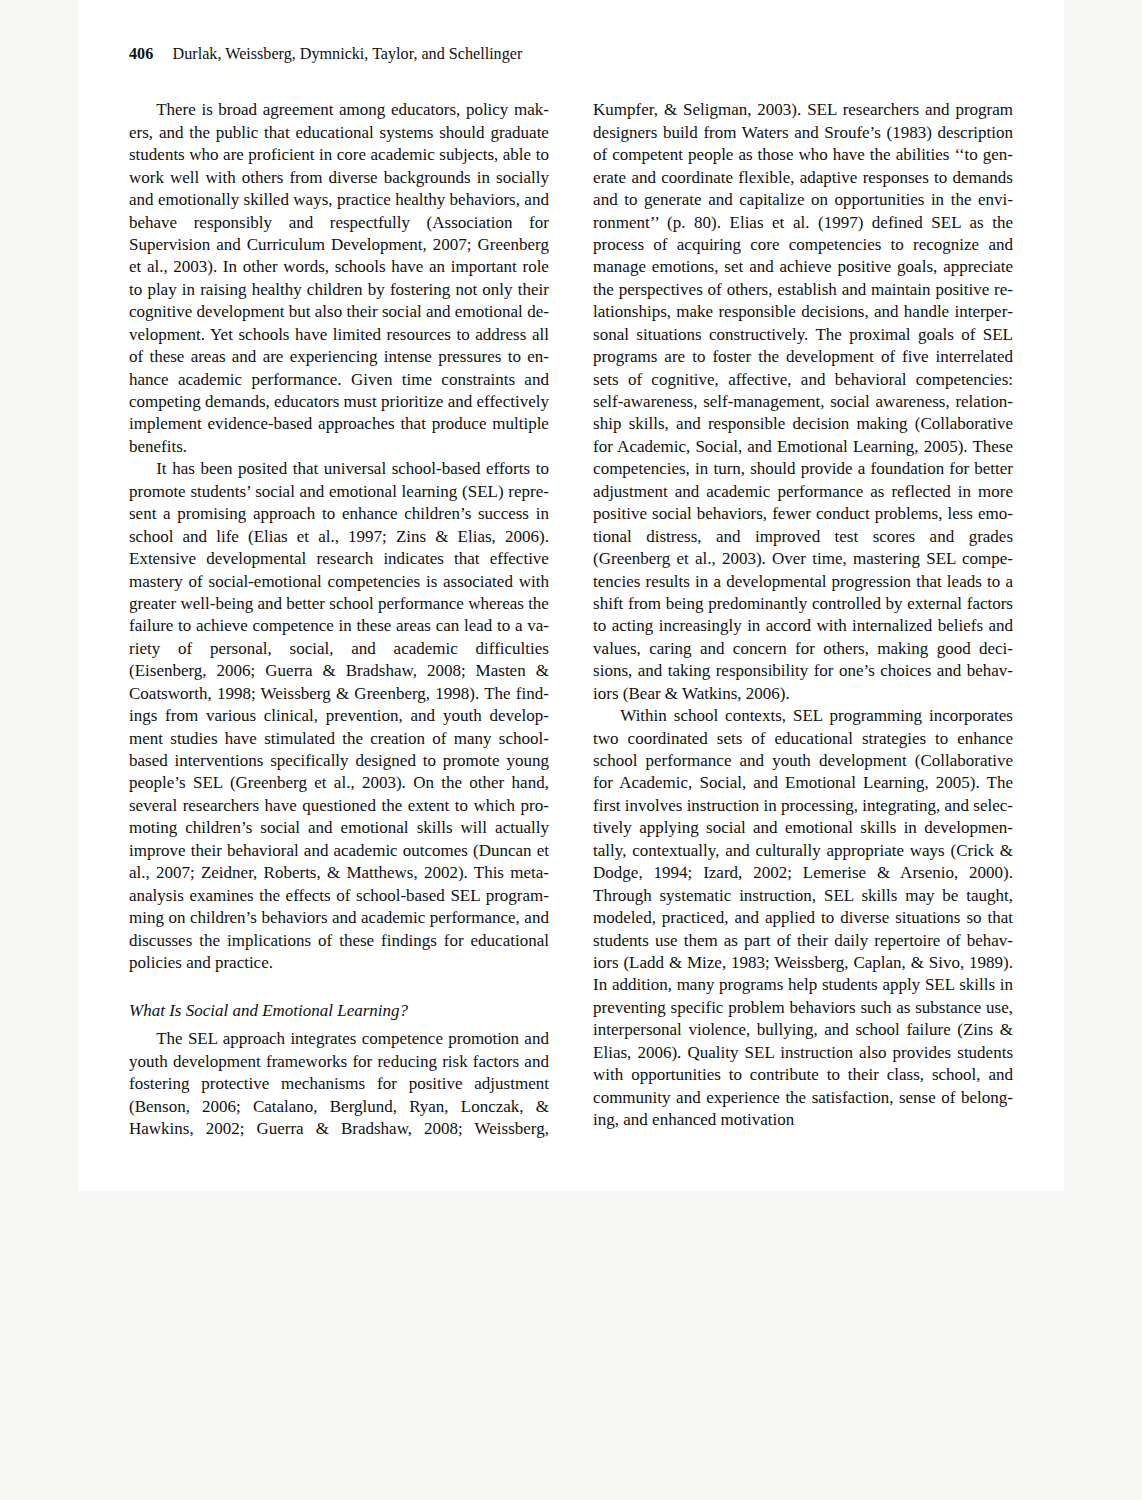406 Durlak, Weissberg, Dymnicki, Taylor, and Schellinger
There is broad agreement among educators, policy makers, and the public that educational systems should graduate students who are proficient in core academic subjects, able to work well with others from diverse backgrounds in socially and emotionally skilled ways, practice healthy behaviors, and behave responsibly and respectfully (Association for Supervision and Curriculum Development, 2007; Greenberg et al., 2003). In other words, schools have an important role to play in raising healthy children by fostering not only their cognitive development but also their social and emotional development. Yet schools have limited resources to address all of these areas and are experiencing intense pressures to enhance academic performance. Given time constraints and competing demands, educators must prioritize and effectively implement evidence-based approaches that produce multiple benefits.
It has been posited that universal school-based efforts to promote students’ social and emotional learning (SEL) represent a promising approach to enhance children’s success in school and life (Elias et al., 1997; Zins & Elias, 2006). Extensive developmental research indicates that effective mastery of social-emotional competencies is associated with greater well-being and better school performance whereas the failure to achieve competence in these areas can lead to a variety of personal, social, and academic difficulties (Eisenberg, 2006; Guerra & Bradshaw, 2008; Masten & Coatsworth, 1998; Weissberg & Greenberg, 1998). The findings from various clinical, prevention, and youth development studies have stimulated the creation of many school-based interventions specifically designed to promote young people’s SEL (Greenberg et al., 2003). On the other hand, several researchers have questioned the extent to which promoting children’s social and emotional skills will actually improve their behavioral and academic outcomes (Duncan et al., 2007; Zeidner, Roberts, & Matthews, 2002). This meta-analysis examines the effects of school-based SEL programming on children’s behaviors and academic performance, and discusses the implications of these findings for educational policies and practice.
What Is Social and Emotional Learning?
The SEL approach integrates competence promotion and youth development frameworks for reducing risk factors and fostering protective mechanisms for positive adjustment (Benson, 2006; Catalano, Berglund, Ryan, Lonczak, & Hawkins, 2002; Guerra & Bradshaw, 2008; Weissberg, Kumpfer, & Seligman, 2003). SEL researchers and program designers build from Waters and Sroufe’s (1983) description of competent people as those who have the abilities ‘‘to generate and coordinate flexible, adaptive responses to demands and to generate and capitalize on opportunities in the environment’’ (p. 80). Elias et al. (1997) defined SEL as the process of acquiring core competencies to recognize and manage emotions, set and achieve positive goals, appreciate the perspectives of others, establish and maintain positive relationships, make responsible decisions, and handle interpersonal situations constructively. The proximal goals of SEL programs are to foster the development of five interrelated sets of cognitive, affective, and behavioral competencies: self-awareness, self-management, social awareness, relationship skills, and responsible decision making (Collaborative for Academic, Social, and Emotional Learning, 2005). These competencies, in turn, should provide a foundation for better adjustment and academic performance as reflected in more positive social behaviors, fewer conduct problems, less emotional distress, and improved test scores and grades (Greenberg et al., 2003). Over time, mastering SEL competencies results in a developmental progression that leads to a shift from being predominantly controlled by external factors to acting increasingly in accord with internalized beliefs and values, caring and concern for others, making good decisions, and taking responsibility for one’s choices and behaviors (Bear & Watkins, 2006).
Within school contexts, SEL programming incorporates two coordinated sets of educational strategies to enhance school performance and youth development (Collaborative for Academic, Social, and Emotional Learning, 2005). The first involves instruction in processing, integrating, and selectively applying social and emotional skills in developmentally, contextually, and culturally appropriate ways (Crick & Dodge, 1994; Izard, 2002; Lemerise & Arsenio, 2000). Through systematic instruction, SEL skills may be taught, modeled, practiced, and applied to diverse situations so that students use them as part of their daily repertoire of behaviors (Ladd & Mize, 1983; Weissberg, Caplan, & Sivo, 1989). In addition, many programs help students apply SEL skills in preventing specific problem behaviors such as substance use, interpersonal violence, bullying, and school failure (Zins & Elias, 2006). Quality SEL instruction also provides students with opportunities to contribute to their class, school, and community and experience the satisfaction, sense of belonging, and enhanced motivation